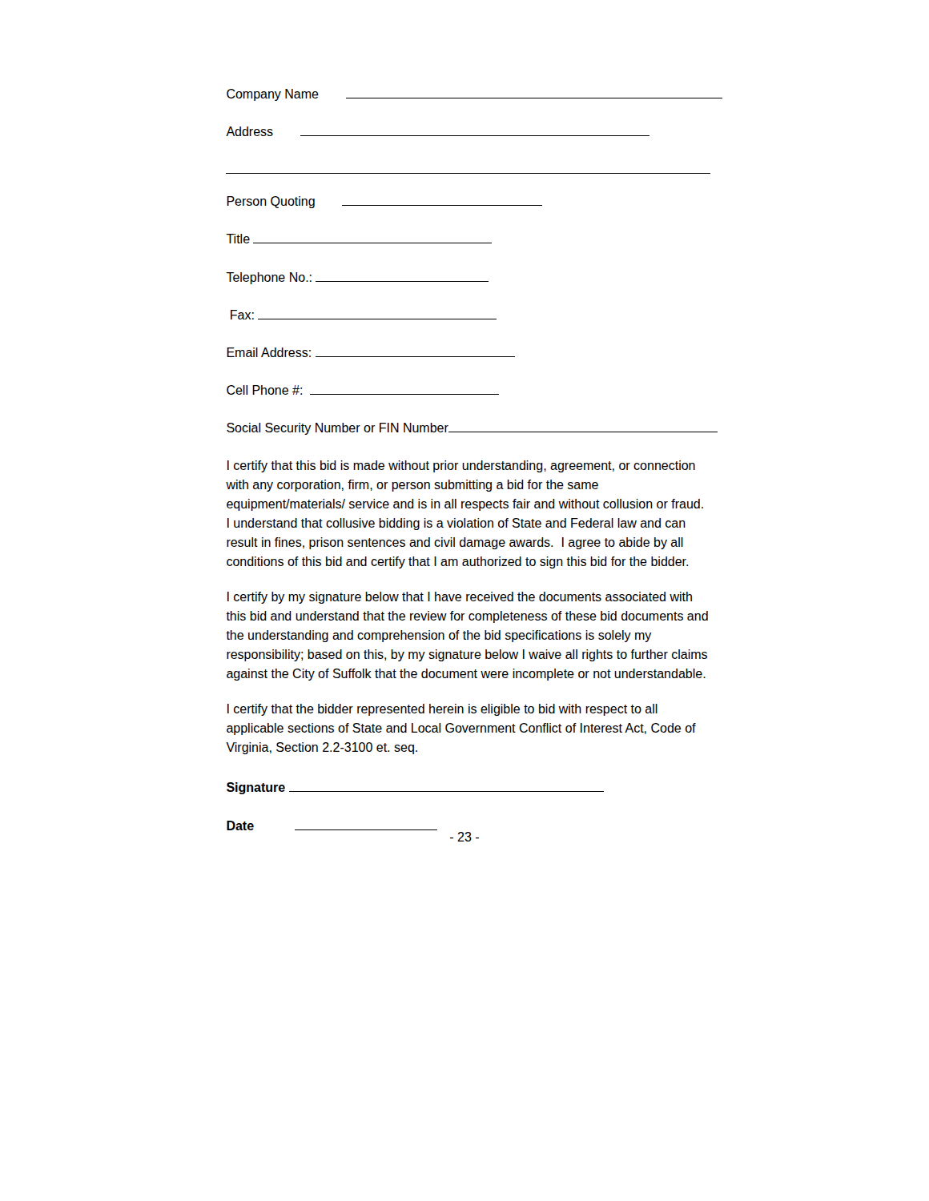Company Name
Address
Person Quoting
Title
Telephone No.:
Fax:
Email Address:
Cell Phone #:
Social Security Number or FIN Number
I certify that this bid is made without prior understanding, agreement, or connection with any corporation, firm, or person submitting a bid for the same equipment/materials/ service and is in all respects fair and without collusion or fraud. I understand that collusive bidding is a violation of State and Federal law and can result in fines, prison sentences and civil damage awards. I agree to abide by all conditions of this bid and certify that I am authorized to sign this bid for the bidder.
I certify by my signature below that I have received the documents associated with this bid and understand that the review for completeness of these bid documents and the understanding and comprehension of the bid specifications is solely my responsibility; based on this, by my signature below I waive all rights to further claims against the City of Suffolk that the document were incomplete or not understandable.
I certify that the bidder represented herein is eligible to bid with respect to all applicable sections of State and Local Government Conflict of Interest Act, Code of Virginia, Section 2.2-3100 et. seq.
Signature
Date
- 23 -